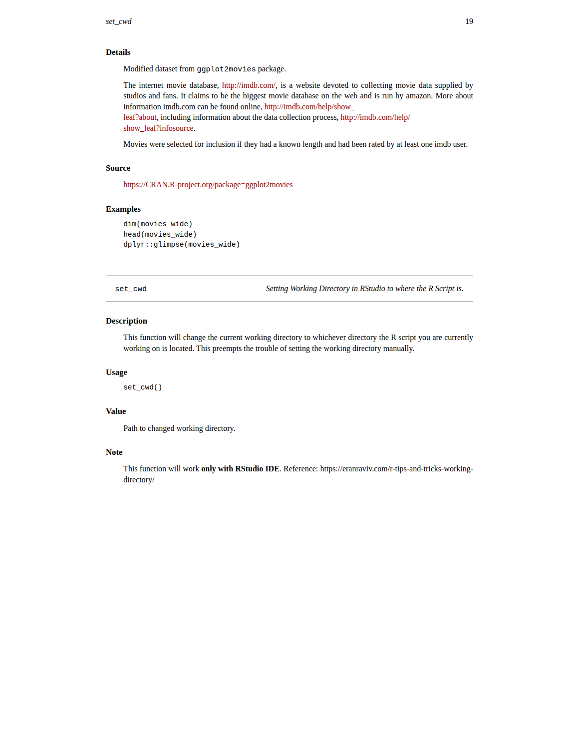set_cwd 19
Details
Modified dataset from ggplot2movies package.
The internet movie database, http://imdb.com/, is a website devoted to collecting movie data supplied by studios and fans. It claims to be the biggest movie database on the web and is run by amazon. More about information imdb.com can be found online, http://imdb.com/help/show_
leaf?about, including information about the data collection process, http://imdb.com/help/
show_leaf?infosource.
Movies were selected for inclusion if they had a known length and had been rated by at least one imdb user.
Source
https://CRAN.R-project.org/package=ggplot2movies
Examples
dim(movies_wide)
head(movies_wide)
dplyr::glimpse(movies_wide)
set_cwd Setting Working Directory in RStudio to where the R Script is.
Description
This function will change the current working directory to whichever directory the R script you are currently working on is located. This preempts the trouble of setting the working directory manually.
Usage
set_cwd()
Value
Path to changed working directory.
Note
This function will work only with RStudio IDE. Reference: https://eranraviv.com/r-tips-and-tricks-working-directory/